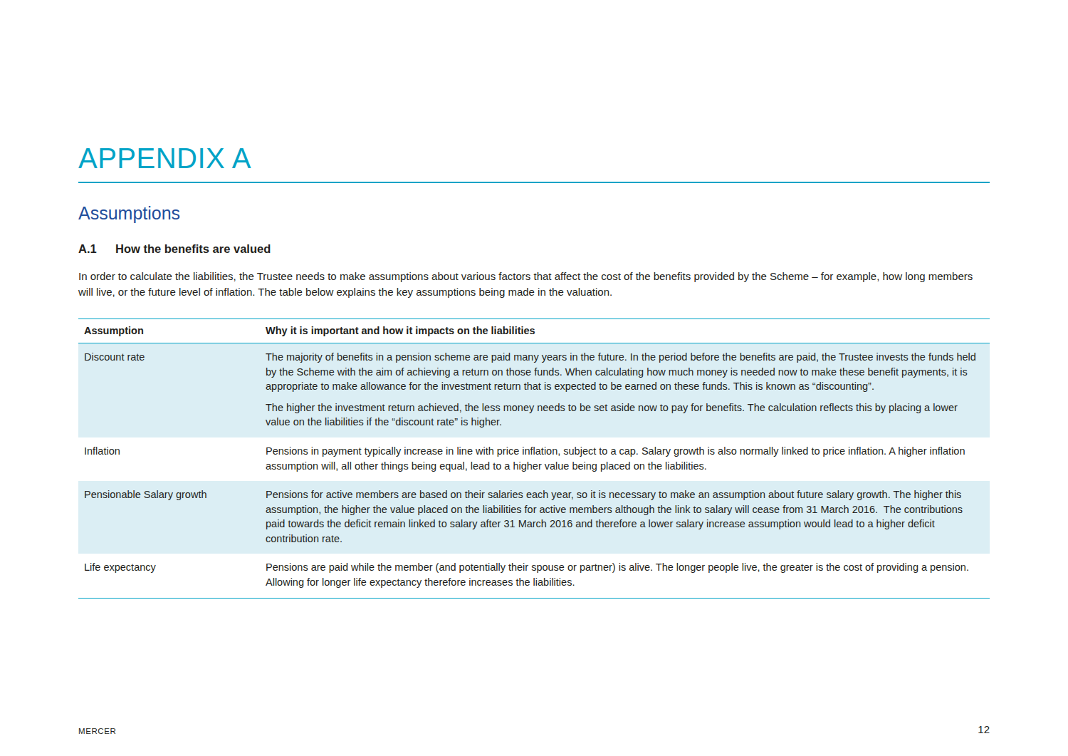APPENDIX A
Assumptions
A.1 How the benefits are valued
In order to calculate the liabilities, the Trustee needs to make assumptions about various factors that affect the cost of the benefits provided by the Scheme – for example, how long members will live, or the future level of inflation. The table below explains the key assumptions being made in the valuation.
| Assumption | Why it is important and how it impacts on the liabilities |
| --- | --- |
| Discount rate | The majority of benefits in a pension scheme are paid many years in the future. In the period before the benefits are paid, the Trustee invests the funds held by the Scheme with the aim of achieving a return on those funds. When calculating how much money is needed now to make these benefit payments, it is appropriate to make allowance for the investment return that is expected to be earned on these funds. This is known as “discounting”. The higher the investment return achieved, the less money needs to be set aside now to pay for benefits. The calculation reflects this by placing a lower value on the liabilities if the “discount rate” is higher. |
| Inflation | Pensions in payment typically increase in line with price inflation, subject to a cap. Salary growth is also normally linked to price inflation. A higher inflation assumption will, all other things being equal, lead to a higher value being placed on the liabilities. |
| Pensionable Salary growth | Pensions for active members are based on their salaries each year, so it is necessary to make an assumption about future salary growth. The higher this assumption, the higher the value placed on the liabilities for active members although the link to salary will cease from 31 March 2016. The contributions paid towards the deficit remain linked to salary after 31 March 2016 and therefore a lower salary increase assumption would lead to a higher deficit contribution rate. |
| Life expectancy | Pensions are paid while the member (and potentially their spouse or partner) is alive. The longer people live, the greater is the cost of providing a pension. Allowing for longer life expectancy therefore increases the liabilities. |
MERCER 12